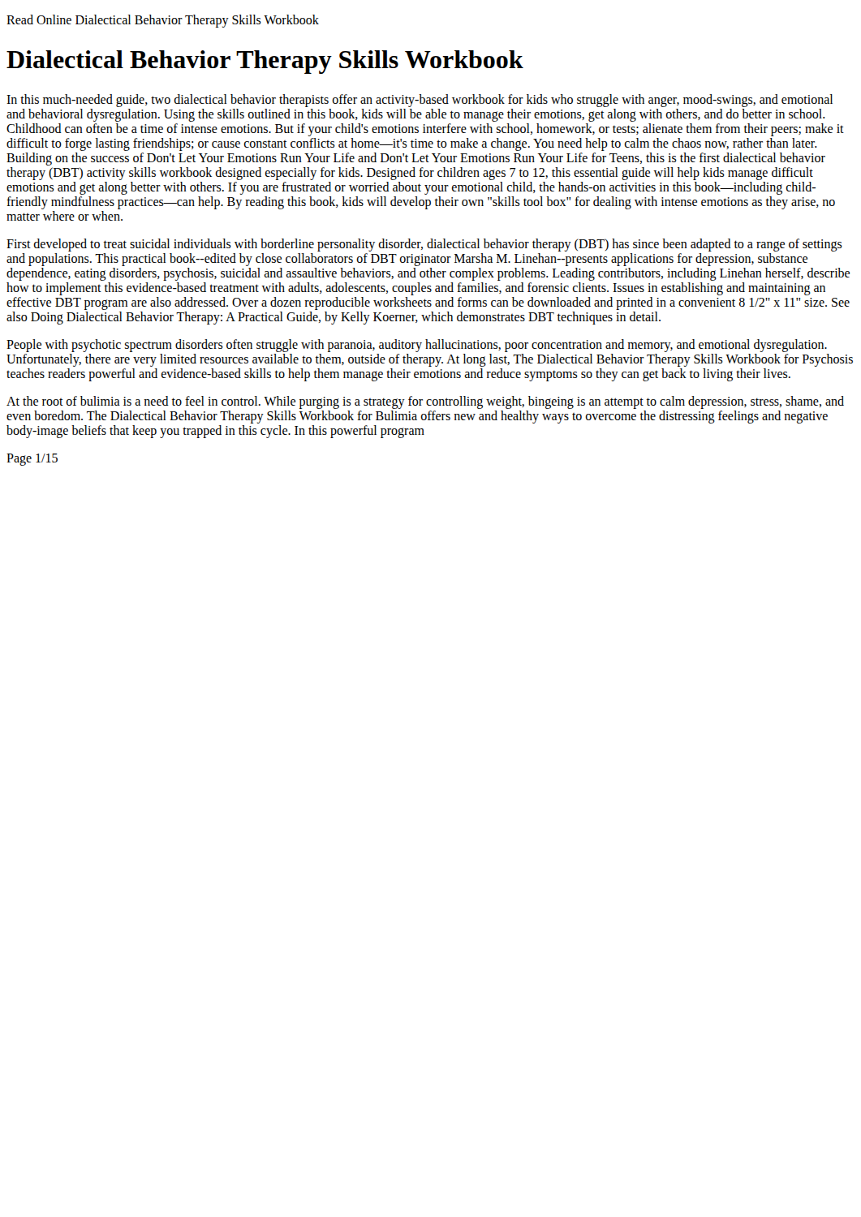Read Online Dialectical Behavior Therapy Skills Workbook
Dialectical Behavior Therapy Skills Workbook
In this much-needed guide, two dialectical behavior therapists offer an activity-based workbook for kids who struggle with anger, mood-swings, and emotional and behavioral dysregulation. Using the skills outlined in this book, kids will be able to manage their emotions, get along with others, and do better in school. Childhood can often be a time of intense emotions. But if your child's emotions interfere with school, homework, or tests; alienate them from their peers; make it difficult to forge lasting friendships; or cause constant conflicts at home—it's time to make a change. You need help to calm the chaos now, rather than later. Building on the success of Don't Let Your Emotions Run Your Life and Don't Let Your Emotions Run Your Life for Teens, this is the first dialectical behavior therapy (DBT) activity skills workbook designed especially for kids. Designed for children ages 7 to 12, this essential guide will help kids manage difficult emotions and get along better with others. If you are frustrated or worried about your emotional child, the hands-on activities in this book—including child-friendly mindfulness practices—can help. By reading this book, kids will develop their own "skills tool box" for dealing with intense emotions as they arise, no matter where or when.
First developed to treat suicidal individuals with borderline personality disorder, dialectical behavior therapy (DBT) has since been adapted to a range of settings and populations. This practical book--edited by close collaborators of DBT originator Marsha M. Linehan--presents applications for depression, substance dependence, eating disorders, psychosis, suicidal and assaultive behaviors, and other complex problems. Leading contributors, including Linehan herself, describe how to implement this evidence-based treatment with adults, adolescents, couples and families, and forensic clients. Issues in establishing and maintaining an effective DBT program are also addressed. Over a dozen reproducible worksheets and forms can be downloaded and printed in a convenient 8 1/2" x 11" size. See also Doing Dialectical Behavior Therapy: A Practical Guide, by Kelly Koerner, which demonstrates DBT techniques in detail.
People with psychotic spectrum disorders often struggle with paranoia, auditory hallucinations, poor concentration and memory, and emotional dysregulation. Unfortunately, there are very limited resources available to them, outside of therapy. At long last, The Dialectical Behavior Therapy Skills Workbook for Psychosis teaches readers powerful and evidence-based skills to help them manage their emotions and reduce symptoms so they can get back to living their lives.
At the root of bulimia is a need to feel in control. While purging is a strategy for controlling weight, bingeing is an attempt to calm depression, stress, shame, and even boredom. The Dialectical Behavior Therapy Skills Workbook for Bulimia offers new and healthy ways to overcome the distressing feelings and negative body-image beliefs that keep you trapped in this cycle. In this powerful program
Page 1/15